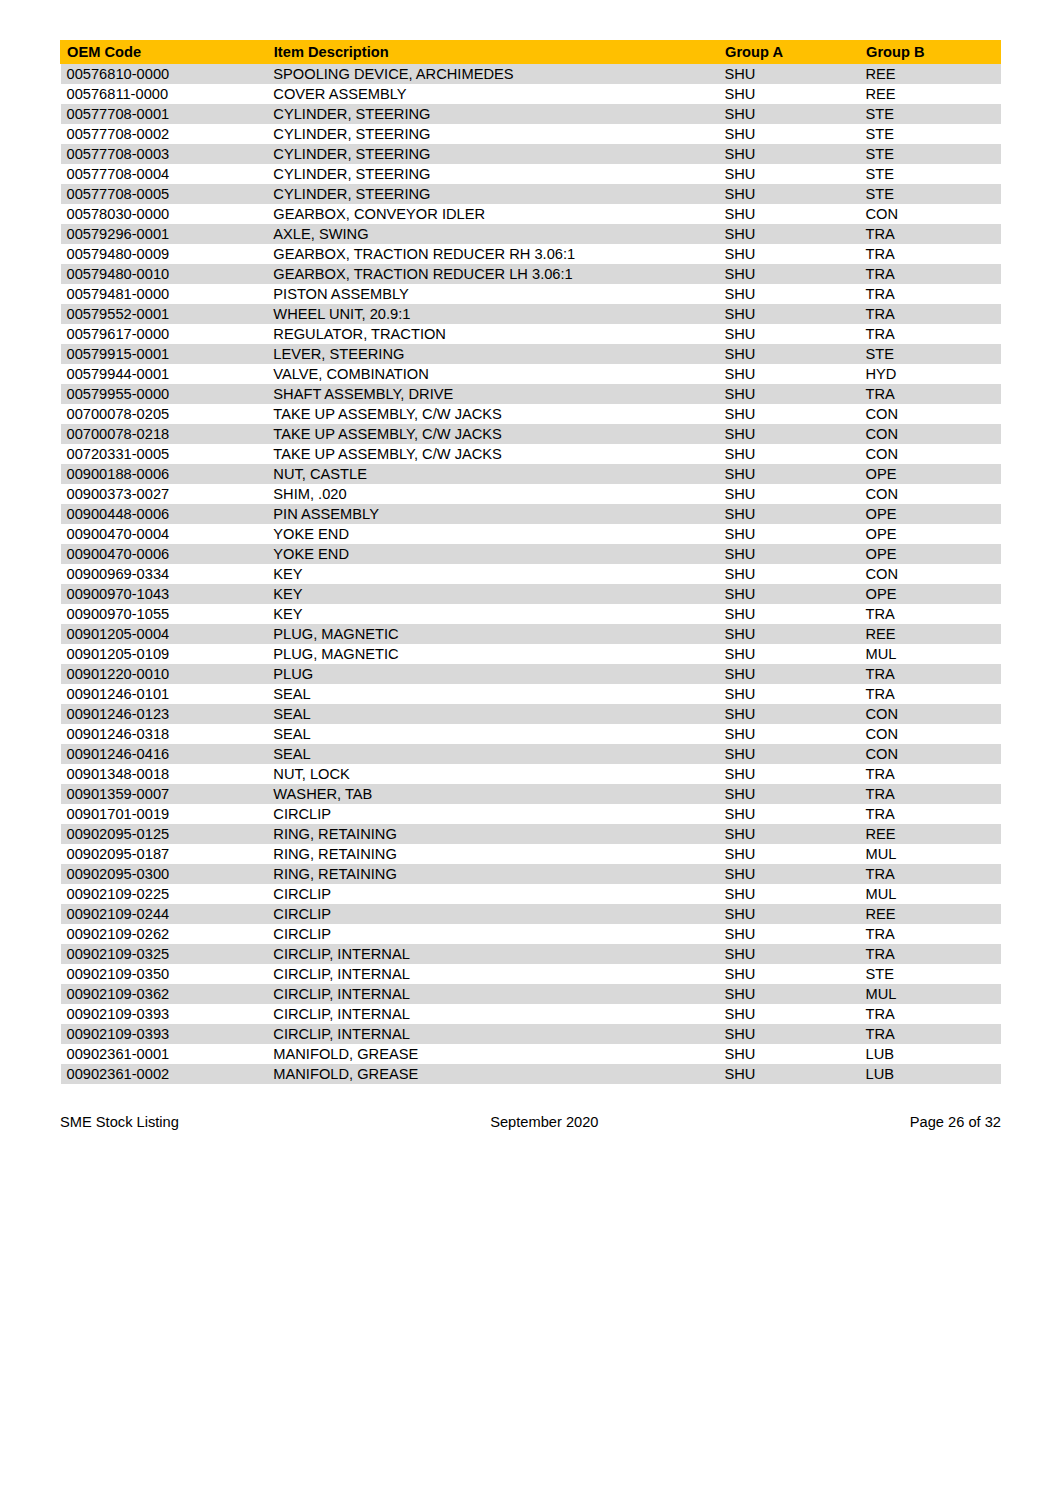| OEM Code | Item Description | Group A | Group B |
| --- | --- | --- | --- |
| 00576810-0000 | SPOOLING DEVICE, ARCHIMEDES | SHU | REE |
| 00576811-0000 | COVER ASSEMBLY | SHU | REE |
| 00577708-0001 | CYLINDER, STEERING | SHU | STE |
| 00577708-0002 | CYLINDER, STEERING | SHU | STE |
| 00577708-0003 | CYLINDER, STEERING | SHU | STE |
| 00577708-0004 | CYLINDER, STEERING | SHU | STE |
| 00577708-0005 | CYLINDER, STEERING | SHU | STE |
| 00578030-0000 | GEARBOX, CONVEYOR IDLER | SHU | CON |
| 00579296-0001 | AXLE, SWING | SHU | TRA |
| 00579480-0009 | GEARBOX, TRACTION REDUCER RH 3.06:1 | SHU | TRA |
| 00579480-0010 | GEARBOX, TRACTION REDUCER LH 3.06:1 | SHU | TRA |
| 00579481-0000 | PISTON ASSEMBLY | SHU | TRA |
| 00579552-0001 | WHEEL UNIT, 20.9:1 | SHU | TRA |
| 00579617-0000 | REGULATOR, TRACTION | SHU | TRA |
| 00579915-0001 | LEVER, STEERING | SHU | STE |
| 00579944-0001 | VALVE, COMBINATION | SHU | HYD |
| 00579955-0000 | SHAFT ASSEMBLY, DRIVE | SHU | TRA |
| 00700078-0205 | TAKE UP ASSEMBLY, C/W JACKS | SHU | CON |
| 00700078-0218 | TAKE UP ASSEMBLY, C/W JACKS | SHU | CON |
| 00720331-0005 | TAKE UP ASSEMBLY, C/W JACKS | SHU | CON |
| 00900188-0006 | NUT, CASTLE | SHU | OPE |
| 00900373-0027 | SHIM, .020 | SHU | CON |
| 00900448-0006 | PIN ASSEMBLY | SHU | OPE |
| 00900470-0004 | YOKE END | SHU | OPE |
| 00900470-0006 | YOKE END | SHU | OPE |
| 00900969-0334 | KEY | SHU | CON |
| 00900970-1043 | KEY | SHU | OPE |
| 00900970-1055 | KEY | SHU | TRA |
| 00901205-0004 | PLUG, MAGNETIC | SHU | REE |
| 00901205-0109 | PLUG, MAGNETIC | SHU | MUL |
| 00901220-0010 | PLUG | SHU | TRA |
| 00901246-0101 | SEAL | SHU | TRA |
| 00901246-0123 | SEAL | SHU | CON |
| 00901246-0318 | SEAL | SHU | CON |
| 00901246-0416 | SEAL | SHU | CON |
| 00901348-0018 | NUT, LOCK | SHU | TRA |
| 00901359-0007 | WASHER, TAB | SHU | TRA |
| 00901701-0019 | CIRCLIP | SHU | TRA |
| 00902095-0125 | RING, RETAINING | SHU | REE |
| 00902095-0187 | RING, RETAINING | SHU | MUL |
| 00902095-0300 | RING, RETAINING | SHU | TRA |
| 00902109-0225 | CIRCLIP | SHU | MUL |
| 00902109-0244 | CIRCLIP | SHU | REE |
| 00902109-0262 | CIRCLIP | SHU | TRA |
| 00902109-0325 | CIRCLIP, INTERNAL | SHU | TRA |
| 00902109-0350 | CIRCLIP, INTERNAL | SHU | STE |
| 00902109-0362 | CIRCLIP, INTERNAL | SHU | MUL |
| 00902109-0393 | CIRCLIP, INTERNAL | SHU | TRA |
| 00902109-0393 | CIRCLIP, INTERNAL | SHU | TRA |
| 00902361-0001 | MANIFOLD, GREASE | SHU | LUB |
| 00902361-0002 | MANIFOLD, GREASE | SHU | LUB |
SME Stock Listing September 2020 Page 26 of 32